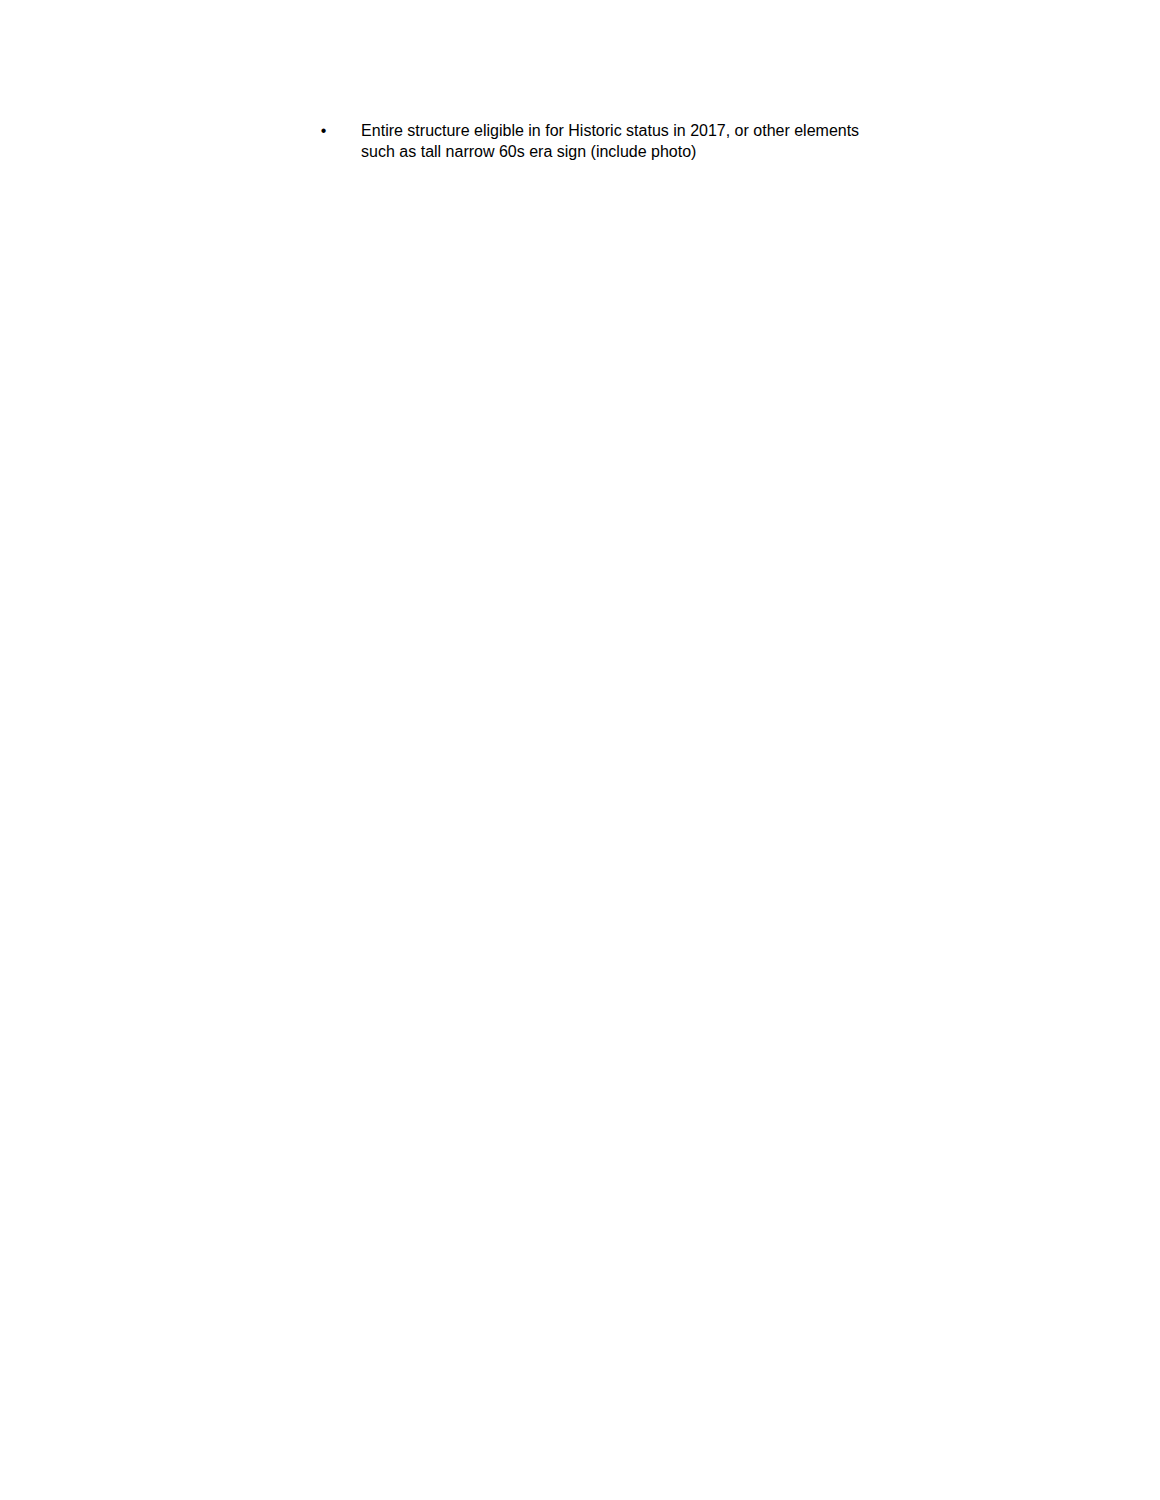Entire structure eligible in for Historic status in 2017, or other elements such as tall narrow 60s era sign (include photo)